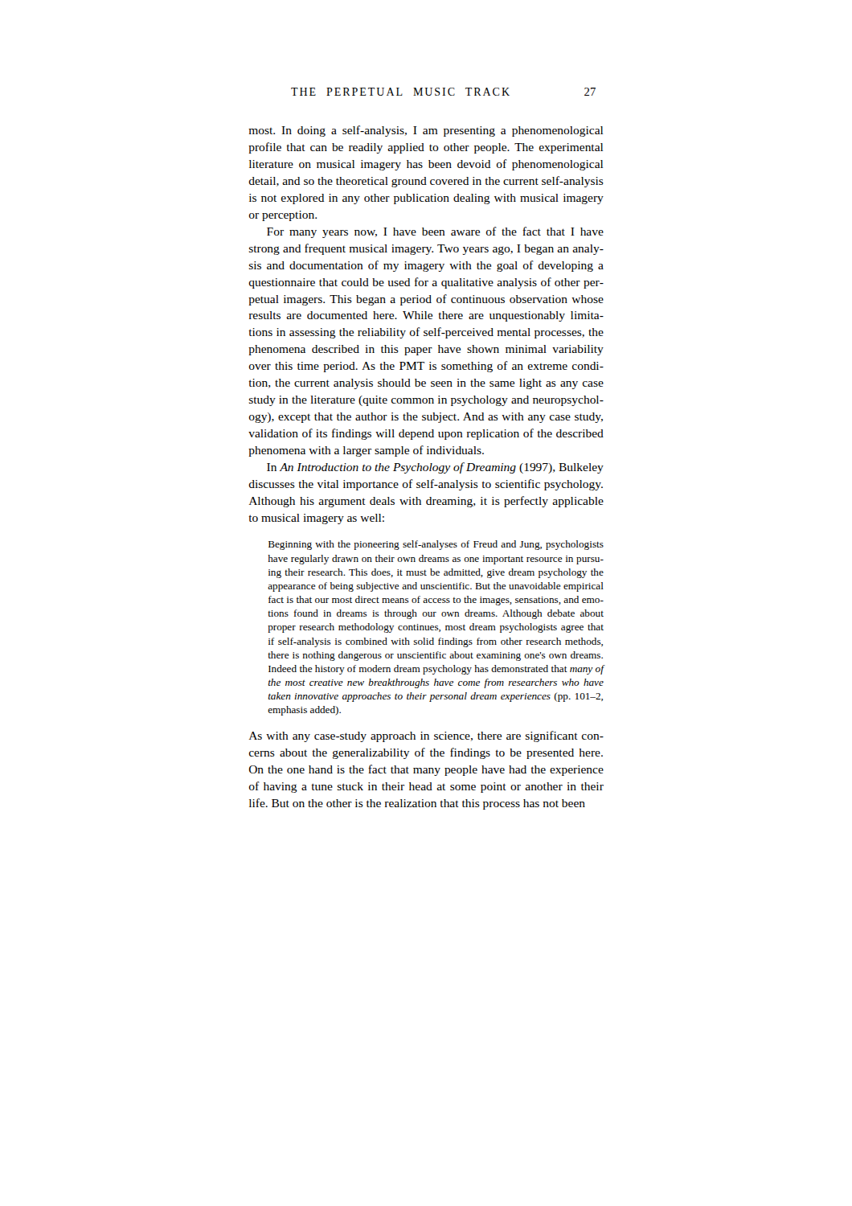The Perpetual Music Track 27
most. In doing a self-analysis, I am presenting a phenomenological profile that can be readily applied to other people. The experimental literature on musical imagery has been devoid of phenomenological detail, and so the theoretical ground covered in the current self-analysis is not explored in any other publication dealing with musical imagery or perception.
For many years now, I have been aware of the fact that I have strong and frequent musical imagery. Two years ago, I began an analysis and documentation of my imagery with the goal of developing a questionnaire that could be used for a qualitative analysis of other perpetual imagers. This began a period of continuous observation whose results are documented here. While there are unquestionably limitations in assessing the reliability of self-perceived mental processes, the phenomena described in this paper have shown minimal variability over this time period. As the PMT is something of an extreme condition, the current analysis should be seen in the same light as any case study in the literature (quite common in psychology and neuropsychology), except that the author is the subject. And as with any case study, validation of its findings will depend upon replication of the described phenomena with a larger sample of individuals.
In An Introduction to the Psychology of Dreaming (1997), Bulkeley discusses the vital importance of self-analysis to scientific psychology. Although his argument deals with dreaming, it is perfectly applicable to musical imagery as well:
Beginning with the pioneering self-analyses of Freud and Jung, psychologists have regularly drawn on their own dreams as one important resource in pursuing their research. This does, it must be admitted, give dream psychology the appearance of being subjective and unscientific. But the unavoidable empirical fact is that our most direct means of access to the images, sensations, and emotions found in dreams is through our own dreams. Although debate about proper research methodology continues, most dream psychologists agree that if self-analysis is combined with solid findings from other research methods, there is nothing dangerous or unscientific about examining one's own dreams. Indeed the history of modern dream psychology has demonstrated that many of the most creative new breakthroughs have come from researchers who have taken innovative approaches to their personal dream experiences (pp. 101–2, emphasis added).
As with any case-study approach in science, there are significant concerns about the generalizability of the findings to be presented here. On the one hand is the fact that many people have had the experience of having a tune stuck in their head at some point or another in their life. But on the other is the realization that this process has not been